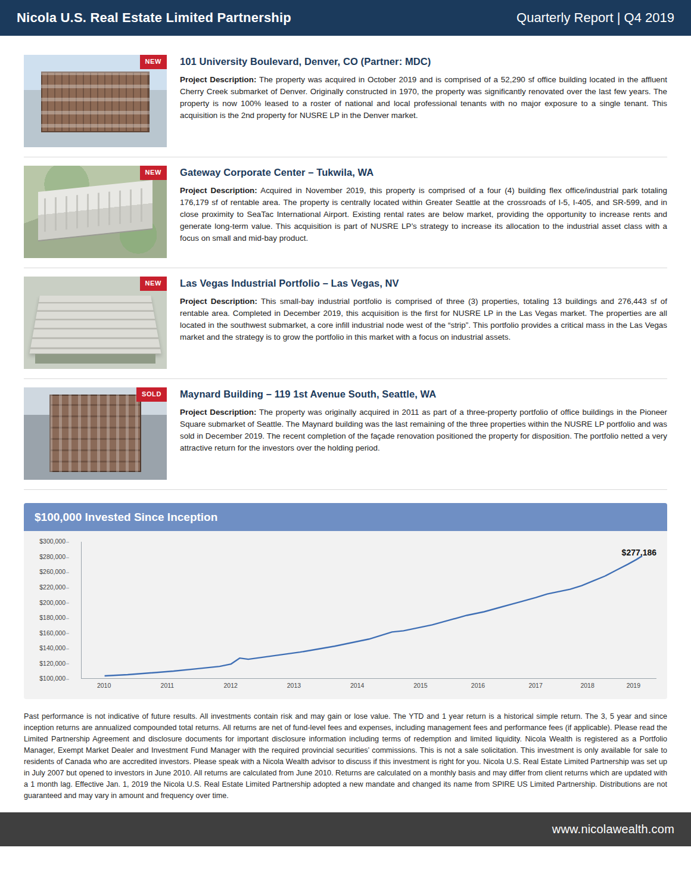Nicola U.S. Real Estate Limited Partnership
Quarterly Report | Q4 2019
NEW
101 University Boulevard, Denver, CO (Partner: MDC)
Project Description: The property was acquired in October 2019 and is comprised of a 52,290 sf office building located in the affluent Cherry Creek submarket of Denver. Originally constructed in 1970, the property was significantly renovated over the last few years. The property is now 100% leased to a roster of national and local professional tenants with no major exposure to a single tenant. This acquisition is the 2nd property for NUSRE LP in the Denver market.
NEW
Gateway Corporate Center – Tukwila, WA
Project Description: Acquired in November 2019, this property is comprised of a four (4) building flex office/industrial park totaling 176,179 sf of rentable area. The property is centrally located within Greater Seattle at the crossroads of I-5, I-405, and SR-599, and in close proximity to SeaTac International Airport. Existing rental rates are below market, providing the opportunity to increase rents and generate long-term value. This acquisition is part of NUSRE LP’s strategy to increase its allocation to the industrial asset class with a focus on small and mid-bay product.
NEW
Las Vegas Industrial Portfolio – Las Vegas, NV
Project Description: This small-bay industrial portfolio is comprised of three (3) properties, totaling 13 buildings and 276,443 sf of rentable area. Completed in December 2019, this acquisition is the first for NUSRE LP in the Las Vegas market. The properties are all located in the southwest submarket, a core infill industrial node west of the “strip”. This portfolio provides a critical mass in the Las Vegas market and the strategy is to grow the portfolio in this market with a focus on industrial assets.
SOLD
Maynard Building – 119 1st Avenue South, Seattle, WA
Project Description: The property was originally acquired in 2011 as part of a three-property portfolio of office buildings in the Pioneer Square submarket of Seattle. The Maynard building was the last remaining of the three properties within the NUSRE LP portfolio and was sold in December 2019. The recent completion of the façade renovation positioned the property for disposition. The portfolio netted a very attractive return for the investors over the holding period.
$100,000 Invested Since Inception
$277,186
$300,000 $280,000 $260,000 $220,000 $200,000 $180,000 $160,000 $140,000 $120,000 $100,000
2010 2011 2012 2013 2014 2015 2016 2017 2018 2019
Past performance is not indicative of future results. All investments contain risk and may gain or lose value. The YTD and 1 year return is a historical simple return. The 3, 5 year and since inception returns are annualized compounded total returns. All returns are net of fund-level fees and expenses, including management fees and performance fees (if applicable). Please read the Limited Partnership Agreement and disclosure documents for important disclosure information including terms of redemption and limited liquidity. Nicola Wealth is registered as a Portfolio Manager, Exempt Market Dealer and Investment Fund Manager with the required provincial securities’ commissions. This is not a sale solicitation. This investment is only available for sale to residents of Canada who are accredited investors. Please speak with a Nicola Wealth advisor to discuss if this investment is right for you. Nicola U.S. Real Estate Limited Partnership was set up in July 2007 but opened to investors in June 2010. All returns are calculated from June 2010. Returns are calculated on a monthly basis and may differ from client returns which are updated with a 1 month lag. Effective Jan. 1, 2019 the Nicola U.S. Real Estate Limited Partnership adopted a new mandate and changed its name from SPIRE US Limited Partnership. Distributions are not guaranteed and may vary in amount and frequency over time.
www.nicolawealth.com